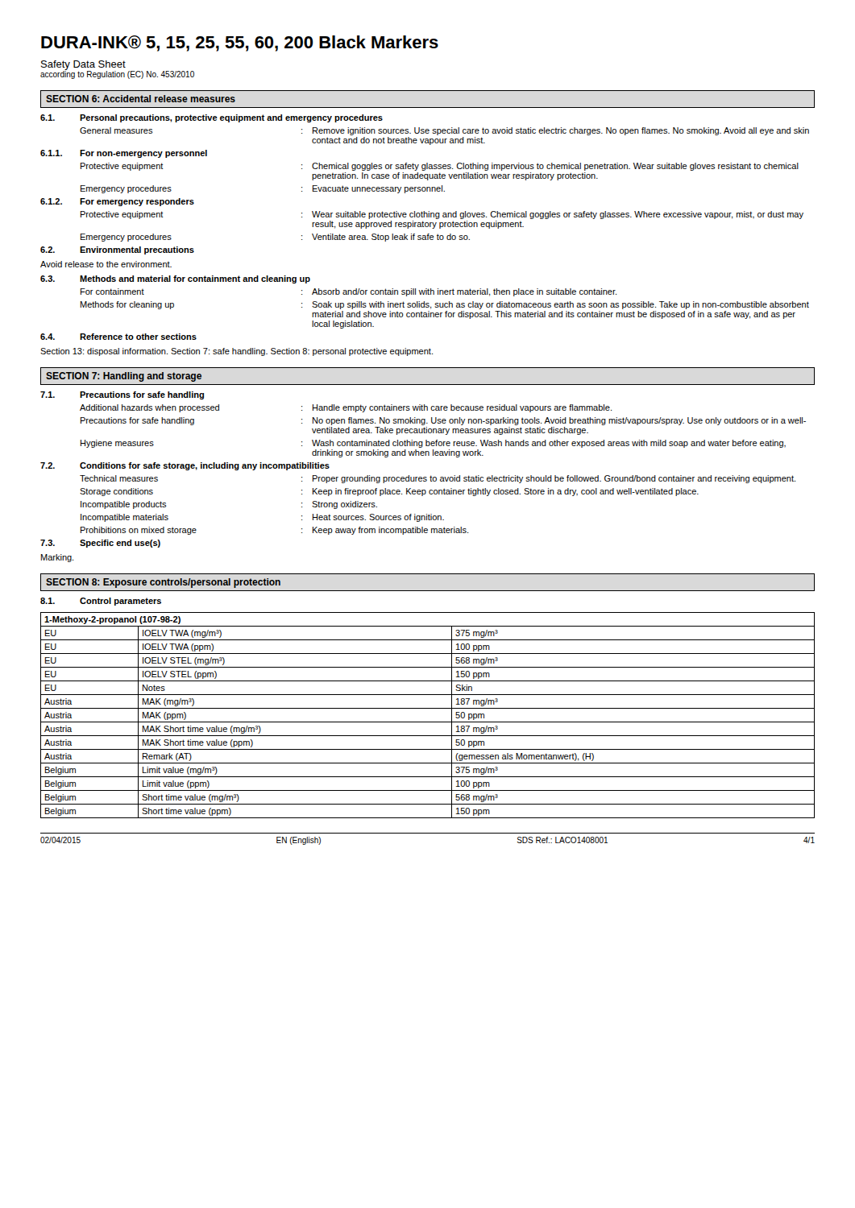DURA-INK® 5, 15, 25, 55, 60, 200 Black Markers
Safety Data Sheet
according to Regulation (EC) No. 453/2010
SECTION 6: Accidental release measures
| 6.1. | Personal precautions, protective equipment and emergency procedures |
| | General measures | : | Remove ignition sources. Use special care to avoid static electric charges. No open flames. No smoking. Avoid all eye and skin contact and do not breathe vapour and mist. |
| 6.1.1. | For non-emergency personnel |
| | Protective equipment | : | Chemical goggles or safety glasses. Clothing impervious to chemical penetration. Wear suitable gloves resistant to chemical penetration. In case of inadequate ventilation wear respiratory protection. |
| | Emergency procedures | : | Evacuate unnecessary personnel. |
| 6.1.2. | For emergency responders |
| | Protective equipment | : | Wear suitable protective clothing and gloves. Chemical goggles or safety glasses. Where excessive vapour, mist, or dust may result, use approved respiratory protection equipment. |
| | Emergency procedures | : | Ventilate area. Stop leak if safe to do so. |
| 6.2. | Environmental precautions |
Avoid release to the environment.
| 6.3. | Methods and material for containment and cleaning up |
| | For containment | : | Absorb and/or contain spill with inert material, then place in suitable container. |
| | Methods for cleaning up | : | Soak up spills with inert solids, such as clay or diatomaceous earth as soon as possible. Take up in non-combustible absorbent material and shove into container for disposal. This material and its container must be disposed of in a safe way, and as per local legislation. |
| 6.4. | Reference to other sections |
Section 13: disposal information. Section 7: safe handling. Section 8: personal protective equipment.
SECTION 7: Handling and storage
| 7.1. | Precautions for safe handling |
| | Additional hazards when processed | : | Handle empty containers with care because residual vapours are flammable. |
| | Precautions for safe handling | : | No open flames. No smoking. Use only non-sparking tools. Avoid breathing mist/vapours/spray. Use only outdoors or in a well-ventilated area. Take precautionary measures against static discharge. |
| | Hygiene measures | : | Wash contaminated clothing before reuse. Wash hands and other exposed areas with mild soap and water before eating, drinking or smoking and when leaving work. |
| 7.2. | Conditions for safe storage, including any incompatibilities |
| | Technical measures | : | Proper grounding procedures to avoid static electricity should be followed. Ground/bond container and receiving equipment. |
| | Storage conditions | : | Keep in fireproof place. Keep container tightly closed. Store in a dry, cool and well-ventilated place. |
| | Incompatible products | : | Strong oxidizers. |
| | Incompatible materials | : | Heat sources. Sources of ignition. |
| | Prohibitions on mixed storage | : | Keep away from incompatible materials. |
| 7.3. | Specific end use(s) |
Marking.
SECTION 8: Exposure controls/personal protection
| 8.1. | Control parameters |
| 1-Methoxy-2-propanol (107-98-2) |
| --- |
| EU | IOELV TWA (mg/m³) | 375 mg/m³ |
| EU | IOELV TWA (ppm) | 100 ppm |
| EU | IOELV STEL (mg/m³) | 568 mg/m³ |
| EU | IOELV STEL (ppm) | 150 ppm |
| EU | Notes | Skin |
| Austria | MAK (mg/m³) | 187 mg/m³ |
| Austria | MAK (ppm) | 50 ppm |
| Austria | MAK Short time value (mg/m³) | 187 mg/m³ |
| Austria | MAK Short time value (ppm) | 50 ppm |
| Austria | Remark (AT) | (gemessen als Momentanwert), (H) |
| Belgium | Limit value (mg/m³) | 375 mg/m³ |
| Belgium | Limit value (ppm) | 100 ppm |
| Belgium | Short time value (mg/m³) | 568 mg/m³ |
| Belgium | Short time value (ppm) | 150 ppm |
02/04/2015 EN (English) SDS Ref.: LACO1408001 4/1